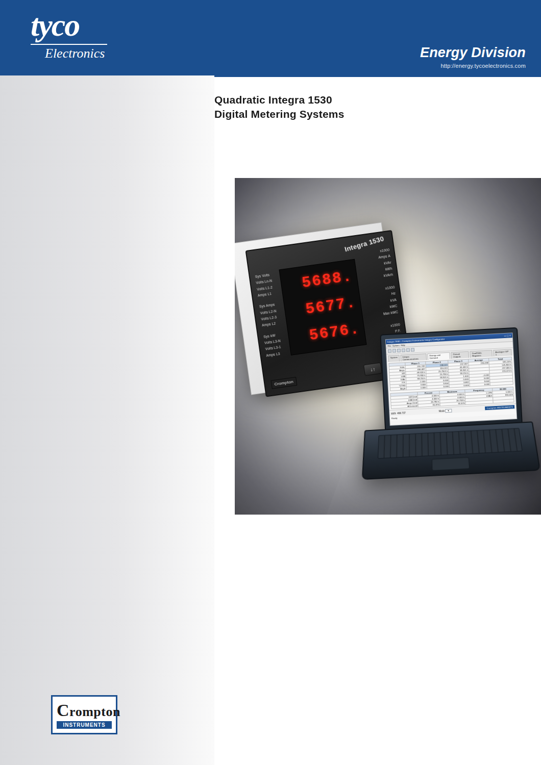tyco
Electronics
Energy Division
http://energy.tycoelectronics.com
Quadratic Integra 1530
Digital Metering Systems
Integra 1530
x1000
Amps A
kVAr
kWh
kVArh
x1000
Hz
kVA
kWC
Max kWC
x1000
P.F.
AD
Max AD
%THD
Sys Volts
Volts Ln-N
Volts L1-2
Amps L1
Sys Amps
Volts L2-N
Volts L2-3
Amps L2
Sys kW
Volts L3-N
Volts L3-1
Amps L3
5688.
5677.
5676.
↓↑
»
Crompton
Integra 1530 - Crompton Instruments Integra Configurator ▭ ▢ ✕
File Options Help
System
Integra Communications
Energy and Demand
Pulsed Outputs
Dual/Volts Registers
Analogue O/P 1
| | Phase 1 | Phase 2 | Phase 3 | Average | Total |
| --- | --- | --- | --- | --- | --- |
| Volts | 231.749 | 238.001 | 237.397 | 230.458 | 591.20% |
| Amps | 336.087 | 310.001 | 44.440 k | | 145.800 k |
| kW | 49.520 k | 25.7601 k | 58.301 k | | 237.680 k |
| kVA | 75.930 k | 25.780 k | 58.210 k | | 374.674 k |
| kVAr | 58.210 k | 58.301 k | 1.000 | -1.000 | |
| P.F. | -1.000 | 0.000 | 0.000 | 0.000 | |
| %THD | 3.604 | 3.604 | 3.682 | 3.604 | |
| Angle | 0.000 | 0.000 | 0.000 | 0.000 | |
| | Present | Maximum | Frequency | 50.000 |
| --- | --- | --- | --- | --- |
| kW Dmd | 4.000 k | 4.000 k | LCPE | 1.000 L |
| kVA Dmd | 4.000 k | 4.000 k | kVArh | 990.000 |
| Amps Dmd | 26.780 k | 26.738 k | | |
| A Demand | 81.870 | 81.870 | | |
kWh 499.737
Mode ▾
Crompton INSTRUMENTS
Ready
Crompton
INSTRUMENTS